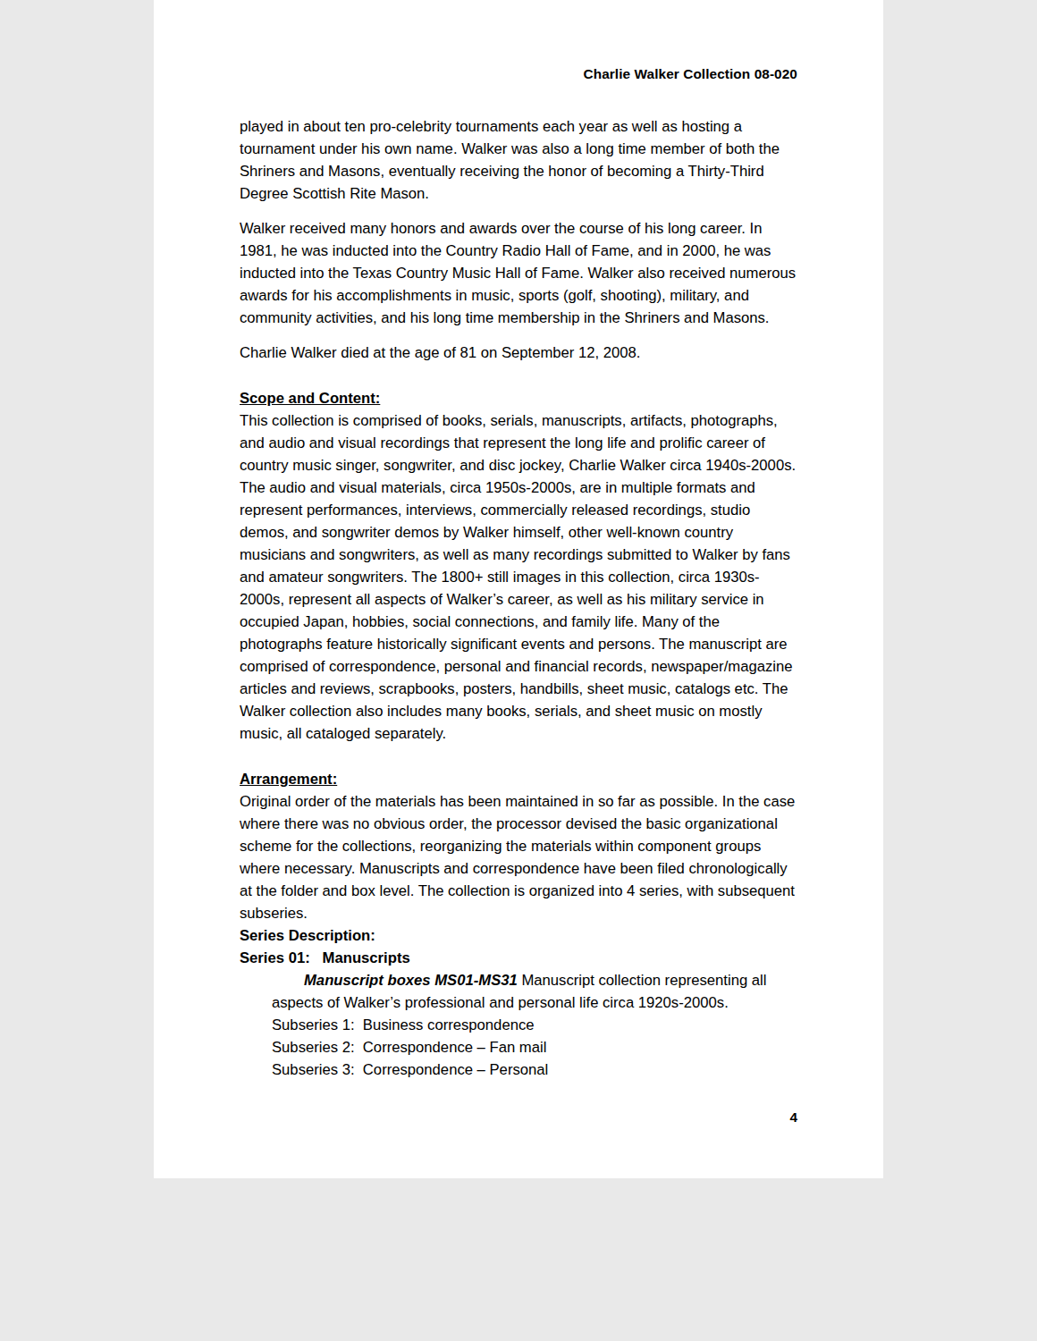Charlie Walker Collection 08-020
played in about ten pro-celebrity tournaments each year as well as hosting a tournament under his own name. Walker was also a long time member of both the Shriners and Masons, eventually receiving the honor of becoming a Thirty-Third Degree Scottish Rite Mason.
Walker received many honors and awards over the course of his long career. In 1981, he was inducted into the Country Radio Hall of Fame, and in 2000, he was inducted into the Texas Country Music Hall of Fame. Walker also received numerous awards for his accomplishments in music, sports (golf, shooting), military, and community activities, and his long time membership in the Shriners and Masons.
Charlie Walker died at the age of 81 on September 12, 2008.
Scope and Content:
This collection is comprised of books, serials, manuscripts, artifacts, photographs, and audio and visual recordings that represent the long life and prolific career of country music singer, songwriter, and disc jockey, Charlie Walker circa 1940s-2000s. The audio and visual materials, circa 1950s-2000s, are in multiple formats and represent performances, interviews, commercially released recordings, studio demos, and songwriter demos by Walker himself, other well-known country musicians and songwriters, as well as many recordings submitted to Walker by fans and amateur songwriters. The 1800+ still images in this collection, circa 1930s-2000s, represent all aspects of Walker’s career, as well as his military service in occupied Japan, hobbies, social connections, and family life. Many of the photographs feature historically significant events and persons. The manuscript are comprised of correspondence, personal and financial records, newspaper/magazine articles and reviews, scrapbooks, posters, handbills, sheet music, catalogs etc. The Walker collection also includes many books, serials, and sheet music on mostly music, all cataloged separately.
Arrangement:
Original order of the materials has been maintained in so far as possible. In the case where there was no obvious order, the processor devised the basic organizational scheme for the collections, reorganizing the materials within component groups where necessary. Manuscripts and correspondence have been filed chronologically at the folder and box level. The collection is organized into 4 series, with subsequent subseries.
Series Description:
Series 01: Manuscripts
Manuscript boxes MS01-MS31 Manuscript collection representing all aspects of Walker’s professional and personal life circa 1920s-2000s.
Subseries 1: Business correspondence
Subseries 2: Correspondence – Fan mail
Subseries 3: Correspondence – Personal
4